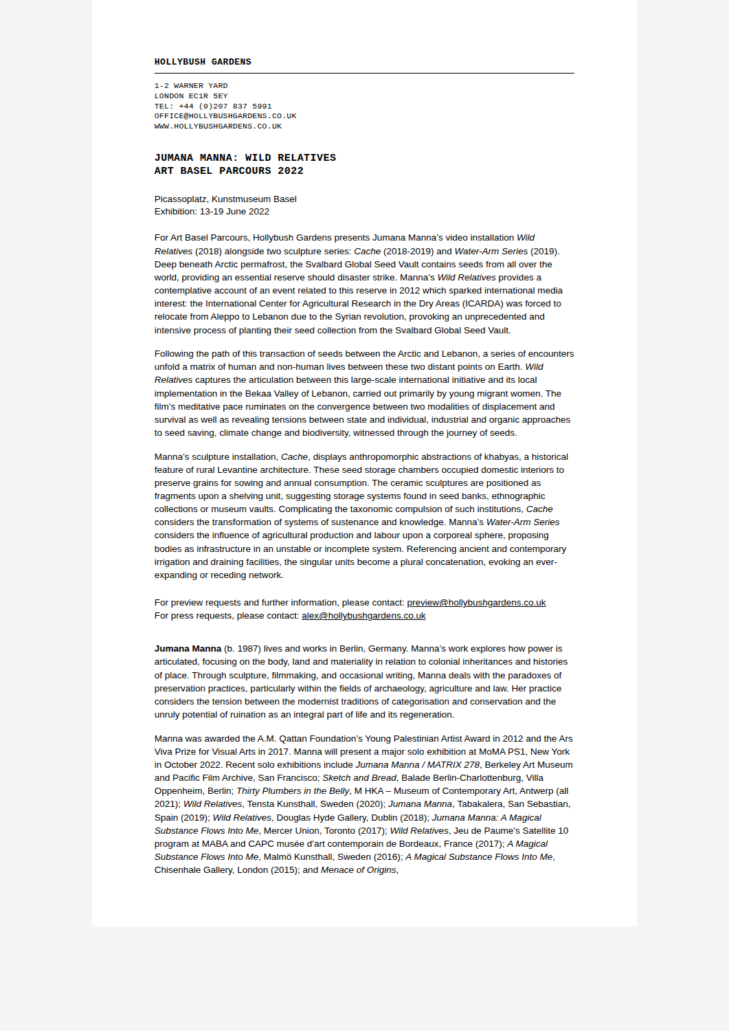Hollybush Gardens
1-2 Warner Yard
London EC1R 5EY
Tel: +44 (0)207 837 5991
office@hollybushgardens.co.uk
www.hollybushgardens.co.uk
Jumana Manna: Wild Relatives
Art Basel Parcours 2022
Picassoplatz, Kunstmuseum Basel
Exhibition: 13-19 June 2022
For Art Basel Parcours, Hollybush Gardens presents Jumana Manna’s video installation Wild Relatives (2018) alongside two sculpture series: Cache (2018-2019) and Water-Arm Series (2019). Deep beneath Arctic permafrost, the Svalbard Global Seed Vault contains seeds from all over the world, providing an essential reserve should disaster strike. Manna’s Wild Relatives provides a contemplative account of an event related to this reserve in 2012 which sparked international media interest: the International Center for Agricultural Research in the Dry Areas (ICARDA) was forced to relocate from Aleppo to Lebanon due to the Syrian revolution, provoking an unprecedented and intensive process of planting their seed collection from the Svalbard Global Seed Vault.
Following the path of this transaction of seeds between the Arctic and Lebanon, a series of encounters unfold a matrix of human and non-human lives between these two distant points on Earth. Wild Relatives captures the articulation between this large-scale international initiative and its local implementation in the Bekaa Valley of Lebanon, carried out primarily by young migrant women. The film’s meditative pace ruminates on the convergence between two modalities of displacement and survival as well as revealing tensions between state and individual, industrial and organic approaches to seed saving, climate change and biodiversity, witnessed through the journey of seeds.
Manna’s sculpture installation, Cache, displays anthropomorphic abstractions of khabyas, a historical feature of rural Levantine architecture. These seed storage chambers occupied domestic interiors to preserve grains for sowing and annual consumption. The ceramic sculptures are positioned as fragments upon a shelving unit, suggesting storage systems found in seed banks, ethnographic collections or museum vaults. Complicating the taxonomic compulsion of such institutions, Cache considers the transformation of systems of sustenance and knowledge. Manna’s Water-Arm Series considers the influence of agricultural production and labour upon a corporeal sphere, proposing bodies as infrastructure in an unstable or incomplete system. Referencing ancient and contemporary irrigation and draining facilities, the singular units become a plural concatenation, evoking an ever-expanding or receding network.
For preview requests and further information, please contact: preview@hollybushgardens.co.uk
For press requests, please contact: alex@hollybushgardens.co.uk
Jumana Manna (b. 1987) lives and works in Berlin, Germany. Manna’s work explores how power is articulated, focusing on the body, land and materiality in relation to colonial inheritances and histories of place. Through sculpture, filmmaking, and occasional writing, Manna deals with the paradoxes of preservation practices, particularly within the fields of archaeology, agriculture and law. Her practice considers the tension between the modernist traditions of categorisation and conservation and the unruly potential of ruination as an integral part of life and its regeneration.
Manna was awarded the A.M. Qattan Foundation’s Young Palestinian Artist Award in 2012 and the Ars Viva Prize for Visual Arts in 2017. Manna will present a major solo exhibition at MoMA PS1, New York in October 2022. Recent solo exhibitions include Jumana Manna / MATRIX 278, Berkeley Art Museum and Pacific Film Archive, San Francisco; Sketch and Bread, Balade Berlin-Charlottenburg, Villa Oppenheim, Berlin; Thirty Plumbers in the Belly, M HKA – Museum of Contemporary Art, Antwerp (all 2021); Wild Relatives, Tensta Kunsthall, Sweden (2020); Jumana Manna, Tabakalera, San Sebastian, Spain (2019); Wild Relatives, Douglas Hyde Gallery, Dublin (2018); Jumana Manna: A Magical Substance Flows Into Me, Mercer Union, Toronto (2017); Wild Relatives, Jeu de Paume's Satellite 10 program at MABA and CAPC musée d'art contemporain de Bordeaux, France (2017); A Magical Substance Flows Into Me, Malmö Kunsthall, Sweden (2016); A Magical Substance Flows Into Me, Chisenhale Gallery, London (2015); and Menace of Origins,